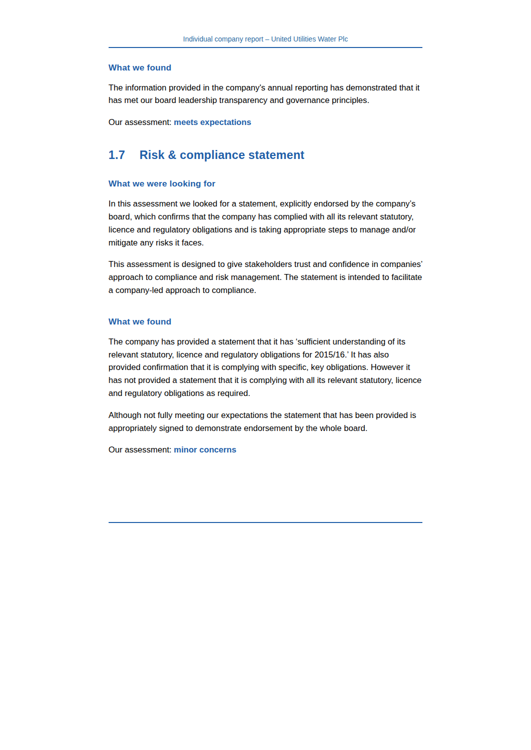Individual company report – United Utilities Water Plc
What we found
The information provided in the company's annual reporting has demonstrated that it has met our board leadership transparency and governance principles.
Our assessment: meets expectations
1.7 Risk & compliance statement
What we were looking for
In this assessment we looked for a statement, explicitly endorsed by the company’s board, which confirms that the company has complied with all its relevant statutory, licence and regulatory obligations and is taking appropriate steps to manage and/or mitigate any risks it faces.
This assessment is designed to give stakeholders trust and confidence in companies’ approach to compliance and risk management. The statement is intended to facilitate a company-led approach to compliance.
What we found
The company has provided a statement that it has ‘sufficient understanding of its relevant statutory, licence and regulatory obligations for 2015/16.’ It has also provided confirmation that it is complying with specific, key obligations. However it has not provided a statement that it is complying with all its relevant statutory, licence and regulatory obligations as required.
Although not fully meeting our expectations the statement that has been provided is appropriately signed to demonstrate endorsement by the whole board.
Our assessment: minor concerns